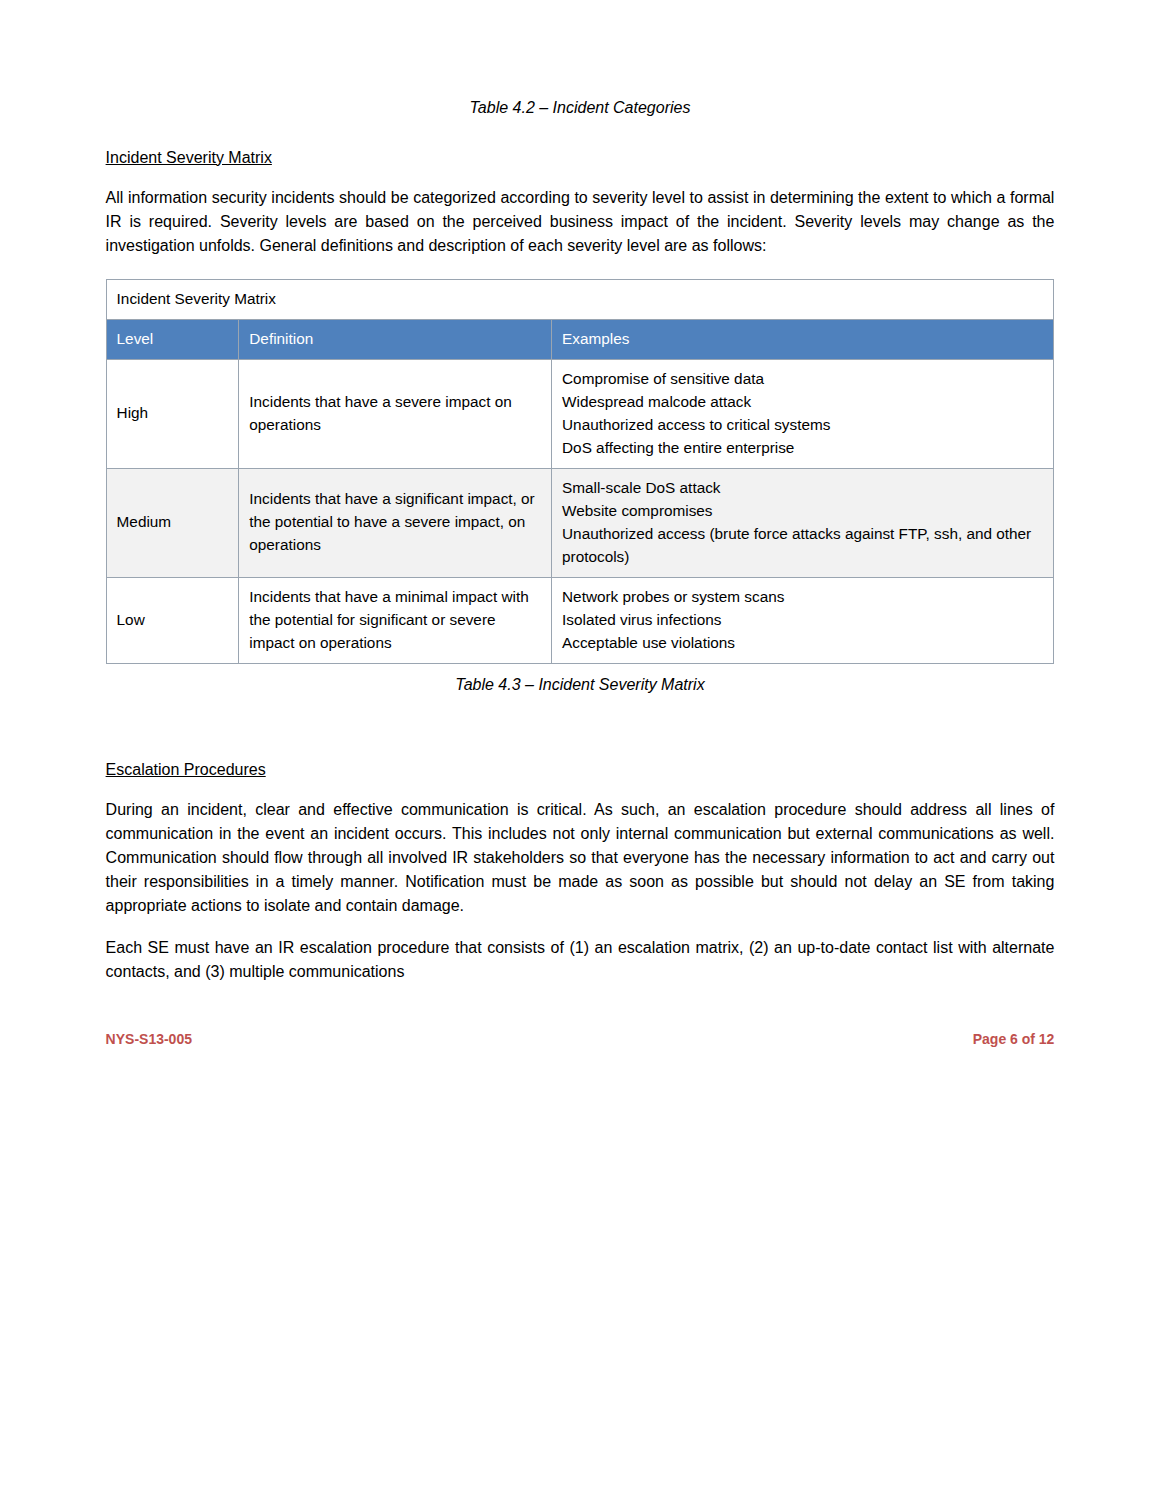Table 4.2 – Incident Categories
Incident Severity Matrix
All information security incidents should be categorized according to severity level to assist in determining the extent to which a formal IR is required. Severity levels are based on the perceived business impact of the incident. Severity levels may change as the investigation unfolds. General definitions and description of each severity level are as follows:
Incident Severity Matrix
| Level | Definition | Examples |
| --- | --- | --- |
| High | Incidents that have a severe impact on operations | Compromise of sensitive data Widespread malcode attack Unauthorized access to critical systems DoS affecting the entire enterprise |
| Medium | Incidents that have a significant impact, or the potential to have a severe impact, on operations | Small-scale DoS attack Website compromises Unauthorized access (brute force attacks against FTP, ssh, and other protocols) |
| Low | Incidents that have a minimal impact with the potential for significant or severe impact on operations | Network probes or system scans Isolated virus infections Acceptable use violations |
Table 4.3 – Incident Severity Matrix
Escalation Procedures
During an incident, clear and effective communication is critical. As such, an escalation procedure should address all lines of communication in the event an incident occurs. This includes not only internal communication but external communications as well. Communication should flow through all involved IR stakeholders so that everyone has the necessary information to act and carry out their responsibilities in a timely manner. Notification must be made as soon as possible but should not delay an SE from taking appropriate actions to isolate and contain damage.
Each SE must have an IR escalation procedure that consists of (1) an escalation matrix, (2) an up-to-date contact list with alternate contacts, and (3) multiple communications
NYS-S13-005 Page 6 of 12